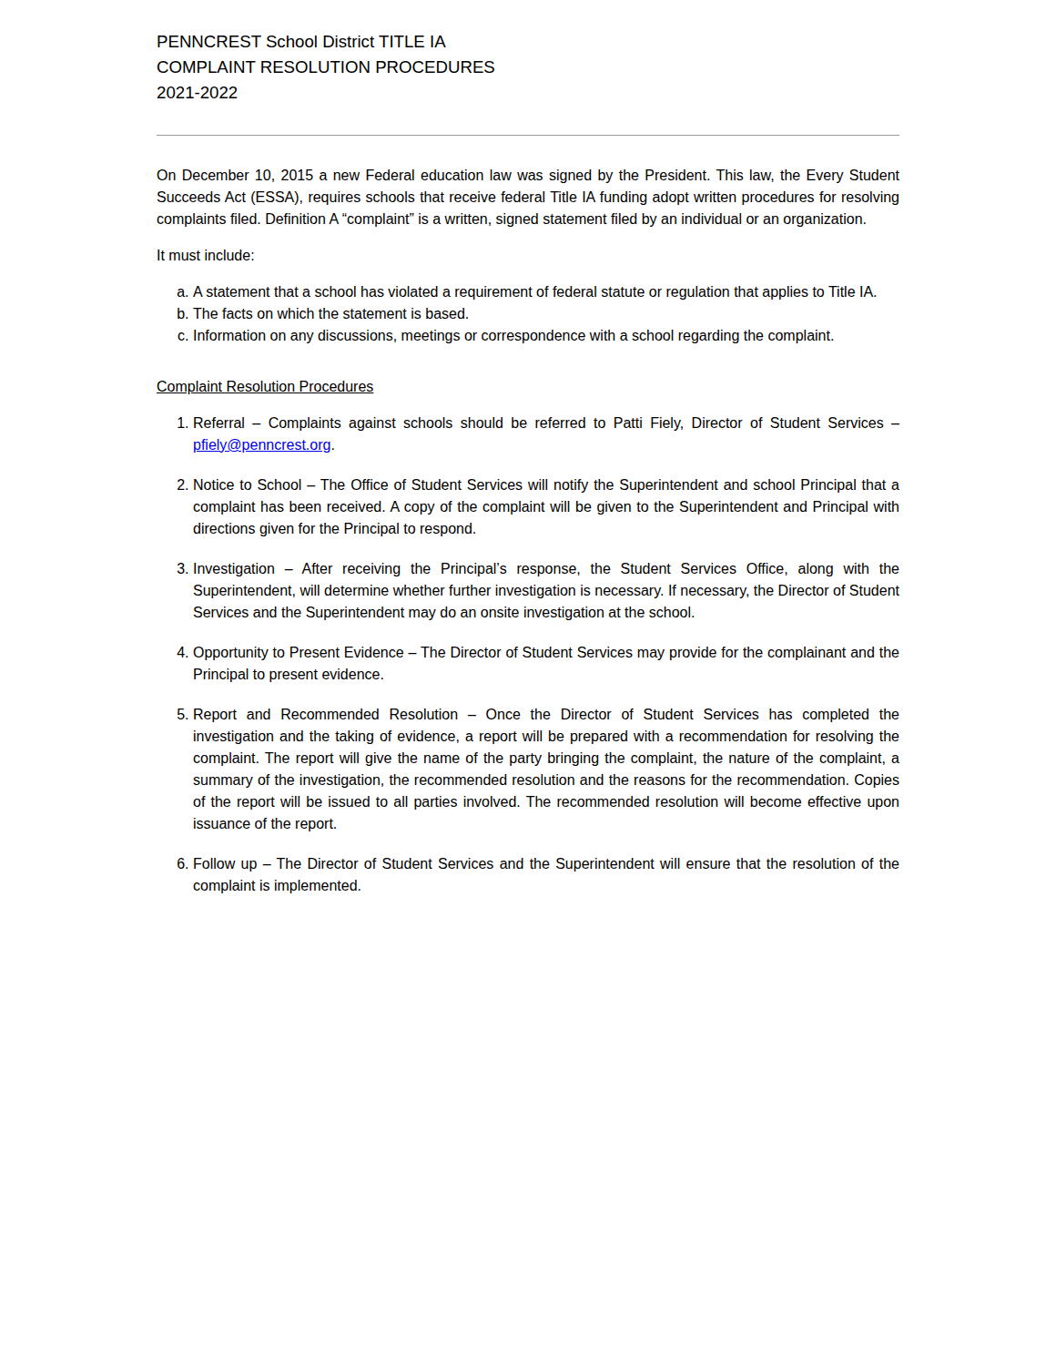PENNCREST School District TITLE IA
COMPLAINT RESOLUTION PROCEDURES
2021-2022
On December 10, 2015 a new Federal education law was signed by the President. This law, the Every Student Succeeds Act (ESSA), requires schools that receive federal Title IA funding adopt written procedures for resolving complaints filed. Definition A “complaint” is a written, signed statement filed by an individual or an organization.
It must include:
A statement that a school has violated a requirement of federal statute or regulation that applies to Title IA.
The facts on which the statement is based.
Information on any discussions, meetings or correspondence with a school regarding the complaint.
Complaint Resolution Procedures
Referral – Complaints against schools should be referred to Patti Fiely, Director of Student Services – pfiely@penncrest.org.
Notice to School – The Office of Student Services will notify the Superintendent and school Principal that a complaint has been received. A copy of the complaint will be given to the Superintendent and Principal with directions given for the Principal to respond.
Investigation – After receiving the Principal’s response, the Student Services Office, along with the Superintendent, will determine whether further investigation is necessary. If necessary, the Director of Student Services and the Superintendent may do an onsite investigation at the school.
Opportunity to Present Evidence – The Director of Student Services may provide for the complainant and the Principal to present evidence.
Report and Recommended Resolution – Once the Director of Student Services has completed the investigation and the taking of evidence, a report will be prepared with a recommendation for resolving the complaint. The report will give the name of the party bringing the complaint, the nature of the complaint, a summary of the investigation, the recommended resolution and the reasons for the recommendation. Copies of the report will be issued to all parties involved. The recommended resolution will become effective upon issuance of the report.
Follow up – The Director of Student Services and the Superintendent will ensure that the resolution of the complaint is implemented.